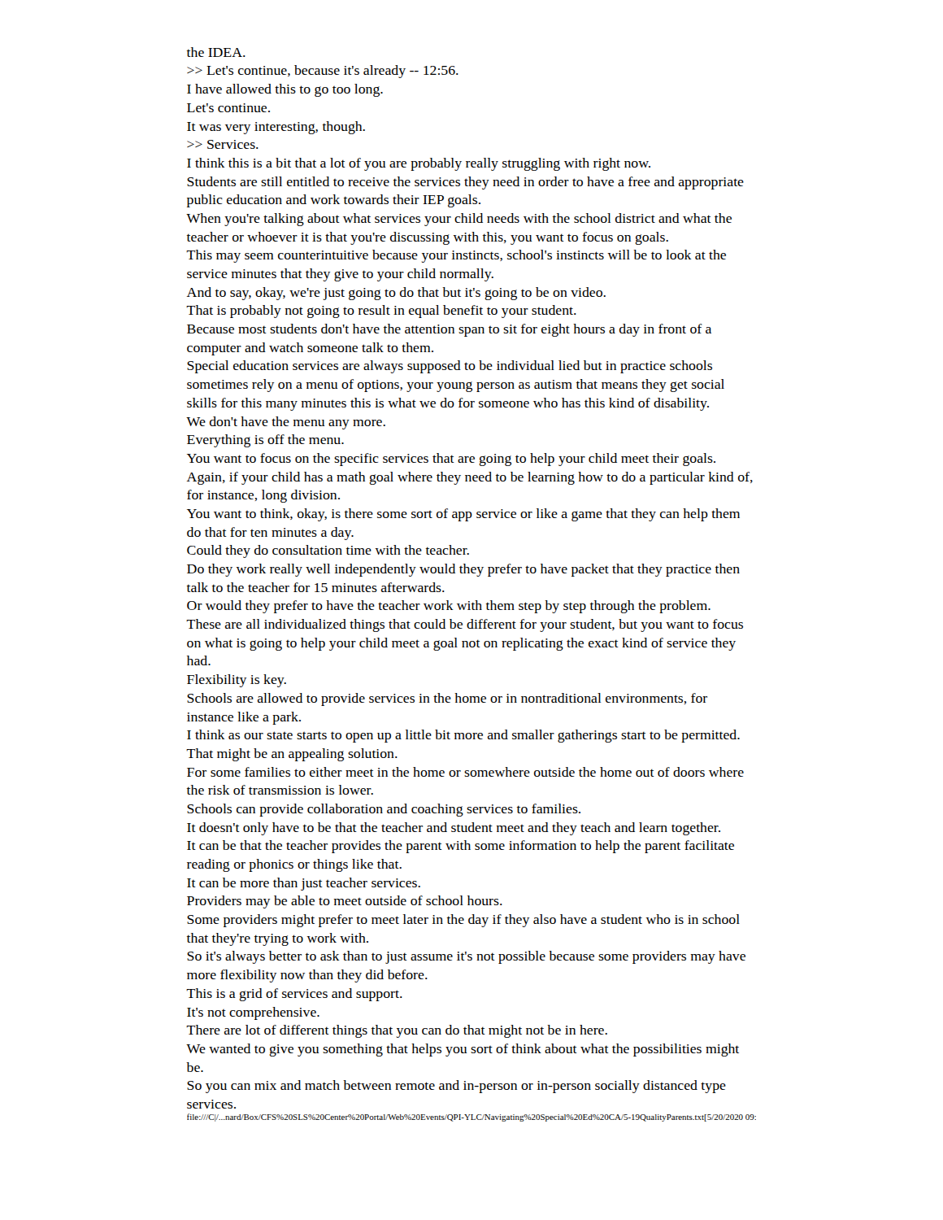the IDEA.
>> Let's continue, because it's already -- 12:56.
I have allowed this to go too long.
Let's continue.
It was very interesting, though.
>> Services.
I think this is a bit that a lot of you are probably really struggling with right now.
Students are still entitled to receive the services they need in order to have a free and appropriate public education and work towards their IEP goals.
When you're talking about what services your child needs with the school district and what the teacher or whoever it is that you're discussing with this, you want to focus on goals.
This may seem counterintuitive because your instincts, school's instincts will be to look at the service minutes that they give to your child normally.
And to say, okay, we're just going to do that but it's going to be on video.
That is probably not going to result in equal benefit to your student.
Because most students don't have the attention span to sit for eight hours a day in front of a computer and watch someone talk to them.
Special education services are always supposed to be individual lied but in practice schools sometimes rely on a menu of options, your young person as autism that means they get social skills for this many minutes this is what we do for someone who has this kind of disability.
We don't have the menu any more.
Everything is off the menu.
You want to focus on the specific services that are going to help your child meet their goals.
Again, if your child has a math goal where they need to be learning how to do a particular kind of, for instance, long division.
You want to think, okay, is there some sort of app service or like a game that they can help them do that for ten minutes a day.
Could they do consultation time with the teacher.
Do they work really well independently would they prefer to have packet that they practice then talk to the teacher for 15 minutes afterwards.
Or would they prefer to have the teacher work with them step by step through the problem.
These are all individualized things that could be different for your student, but you want to focus on what is going to help your child meet a goal not on replicating the exact kind of service they had.
Flexibility is key.
Schools are allowed to provide services in the home or in nontraditional environments, for instance like a park.
I think as our state starts to open up a little bit more and smaller gatherings start to be permitted.
That might be an appealing solution.
For some families to either meet in the home or somewhere outside the home out of doors where the risk of transmission is lower.
Schools can provide collaboration and coaching services to families.
It doesn't only have to be that the teacher and student meet and they teach and learn together.
It can be that the teacher provides the parent with some information to help the parent facilitate reading or phonics or things like that.
It can be more than just teacher services.
Providers may be able to meet outside of school hours.
Some providers might prefer to meet later in the day if they also have a student who is in school that they're trying to work with.
So it's always better to ask than to just assume it's not possible because some providers may have more flexibility now than they did before.
This is a grid of services and support.
It's not comprehensive.
There are lot of different things that you can do that might not be in here.
We wanted to give you something that helps you sort of think about what the possibilities might be.
So you can mix and match between remote and in-person or in-person socially distanced type services.
file:///C|/...nard/Box/CFS%20SLS%20Center%20Portal/Web%20Events/QPI-YLC/Navigating%20Special%20Ed%20CA/5-19QualityParents.txt[5/20/2020 09:29:04]